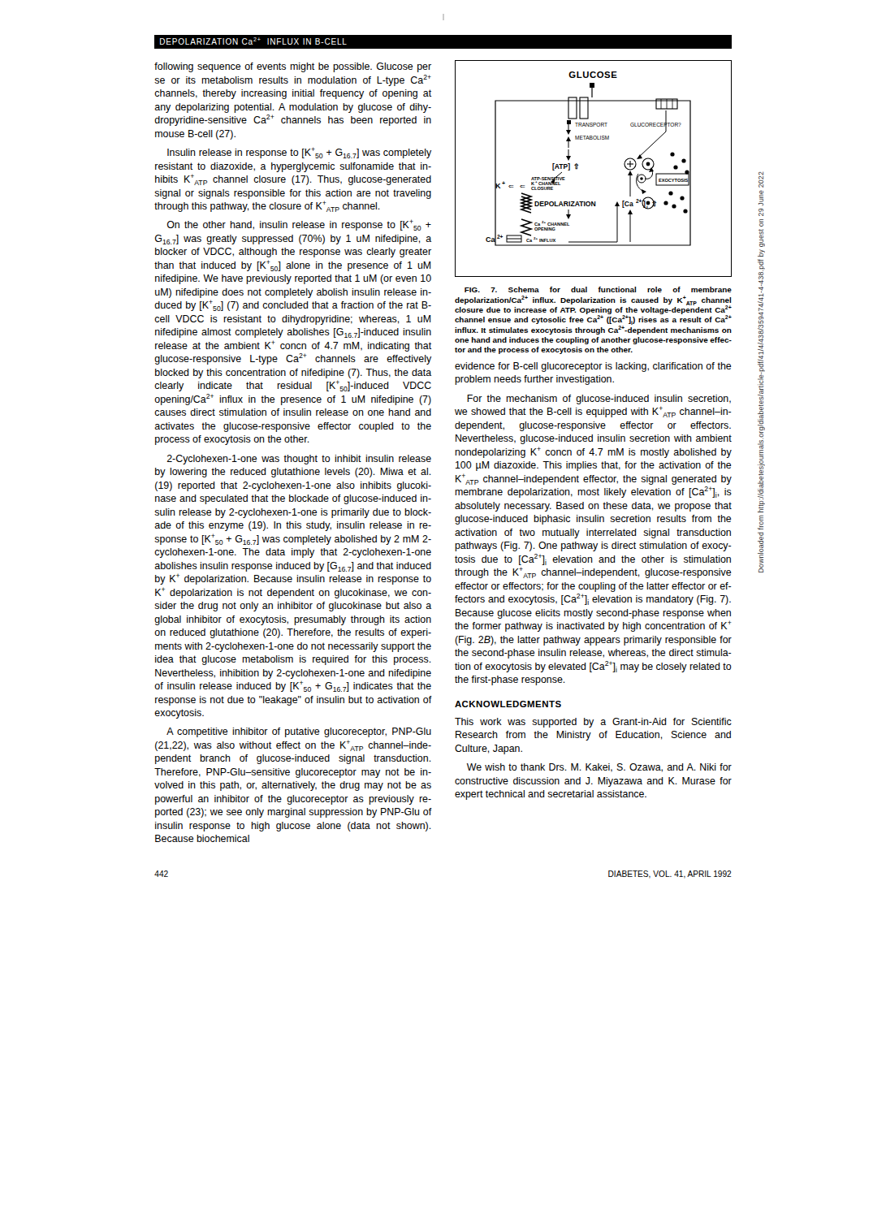DEPOLARIZATION Ca2+ INFLUX IN B-CELL
Downloaded from http://diabetesjournals.org/diabetes/article-pdf/41/4/438/359474/41-4-438.pdf by guest on 29 June 2022
following sequence of events might be possible. Glucose per se or its metabolism results in modulation of L-type Ca2+ channels, thereby increasing initial frequency of opening at any depolarizing potential. A modulation by glucose of dihydropyridine-sensitive Ca2+ channels has been reported in mouse B-cell (27).
Insulin release in response to [K+50 + G16.7] was completely resistant to diazoxide, a hyperglycemic sulfonamide that inhibits K+ATP channel closure (17). Thus, glucose-generated signal or signals responsible for this action are not traveling through this pathway, the closure of K+ATP channel.
On the other hand, insulin release in response to [K+50 + G16.7] was greatly suppressed (70%) by 1 uM nifedipine, a blocker of VDCC, although the response was clearly greater than that induced by [K+50] alone in the presence of 1 uM nifedipine. We have previously reported that 1 uM (or even 10 uM) nifedipine does not completely abolish insulin release induced by [K+50] (7) and concluded that a fraction of the rat B-cell VDCC is resistant to dihydropyridine; whereas, 1 uM nifedipine almost completely abolishes [G16.7]-induced insulin release at the ambient K+ concn of 4.7 mM, indicating that glucose-responsive L-type Ca2+ channels are effectively blocked by this concentration of nifedipine (7). Thus, the data clearly indicate that residual [K+50]-induced VDCC opening/Ca2+ influx in the presence of 1 uM nifedipine (7) causes direct stimulation of insulin release on one hand and activates the glucose-responsive effector coupled to the process of exocytosis on the other.
2-Cyclohexen-1-one was thought to inhibit insulin release by lowering the reduced glutathione levels (20). Miwa et al. (19) reported that 2-cyclohexen-1-one also inhibits glucokinase and speculated that the blockade of glucose-induced insulin release by 2-cyclohexen-1-one is primarily due to blockade of this enzyme (19). In this study, insulin release in response to [K+50 + G16.7] was completely abolished by 2 mM 2-cyclohexen-1-one. The data imply that 2-cyclohexen-1-one abolishes insulin response induced by [G16.7] and that induced by K+ depolarization. Because insulin release in response to K+ depolarization is not dependent on glucokinase, we consider the drug not only an inhibitor of glucokinase but also a global inhibitor of exocytosis, presumably through its action on reduced glutathione (20). Therefore, the results of experiments with 2-cyclohexen-1-one do not necessarily support the idea that glucose metabolism is required for this process. Nevertheless, inhibition by 2-cyclohexen-1-one and nifedipine of insulin release induced by [K+50 + G16.7] indicates that the response is not due to "leakage" of insulin but to activation of exocytosis.
A competitive inhibitor of putative glucoreceptor, PNP-Glu (21,22), was also without effect on the K+ATP channel–independent branch of glucose-induced signal transduction. Therefore, PNP-Glu–sensitive glucoreceptor may not be involved in this path, or, alternatively, the drug may not be as powerful an inhibitor of the glucoreceptor as previously reported (23); we see only marginal suppression by PNP-Glu of insulin response to high glucose alone (data not shown). Because biochemical
GLUCOSE
TRANSPORT GLUCORECEPTOR? METABOLISM [ATP] ⇧ K + ⇐ ⇐ ATP-SENSITIVE K + CHANNEL CLOSURE DEPOLARIZATION Ca 2+ CHANNEL OPENING Ca 2+ Ca 2+ INFLUX [Ca 2+ ] i ⇧ EXOCYTOSIS
FIG. 7. Schema for dual functional role of membrane depolarization/Ca2+ influx. Depolarization is caused by K+ATP channel closure due to increase of ATP. Opening of the voltage-dependent Ca2+ channel ensue and cytosolic free Ca2+ ([Ca2+]i) rises as a result of Ca2+ influx. It stimulates exocytosis through Ca2+-dependent mechanisms on one hand and induces the coupling of another glucose-responsive effector and the process of exocytosis on the other.
evidence for B-cell glucoreceptor is lacking, clarification of the problem needs further investigation.
For the mechanism of glucose-induced insulin secretion, we showed that the B-cell is equipped with K+ATP channel–independent, glucose-responsive effector or effectors. Nevertheless, glucose-induced insulin secretion with ambient nondepolarizing K+ concn of 4.7 mM is mostly abolished by 100 µM diazoxide. This implies that, for the activation of the K+ATP channel–independent effector, the signal generated by membrane depolarization, most likely elevation of [Ca2+]i, is absolutely necessary. Based on these data, we propose that glucose-induced biphasic insulin secretion results from the activation of two mutually interrelated signal transduction pathways (Fig. 7). One pathway is direct stimulation of exocytosis due to [Ca2+]i elevation and the other is stimulation through the K+ATP channel–independent, glucose-responsive effector or effectors; for the coupling of the latter effector or effectors and exocytosis, [Ca2+]i elevation is mandatory (Fig. 7). Because glucose elicits mostly second-phase response when the former pathway is inactivated by high concentration of K+ (Fig. 2B), the latter pathway appears primarily responsible for the second-phase insulin release, whereas, the direct stimulation of exocytosis by elevated [Ca2+]i may be closely related to the first-phase response.
Acknowledgments
This work was supported by a Grant-in-Aid for Scientific Research from the Ministry of Education, Science and Culture, Japan.
We wish to thank Drs. M. Kakei, S. Ozawa, and A. Niki for constructive discussion and J. Miyazawa and K. Murase for expert technical and secretarial assistance.
442 DIABETES, VOL. 41, APRIL 1992